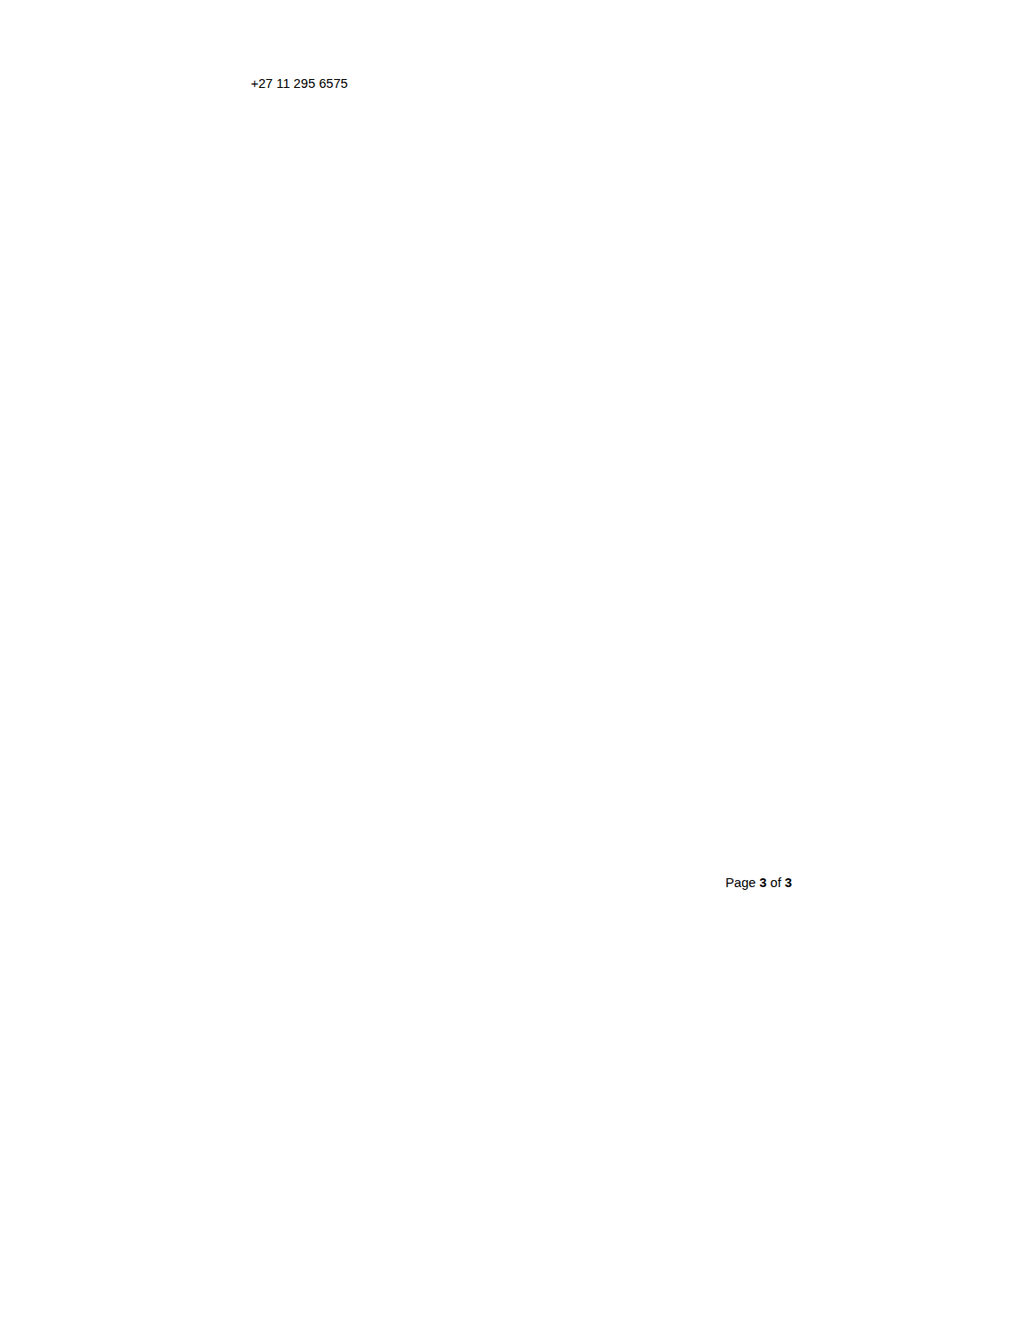+27 11 295 6575
Page 3 of 3